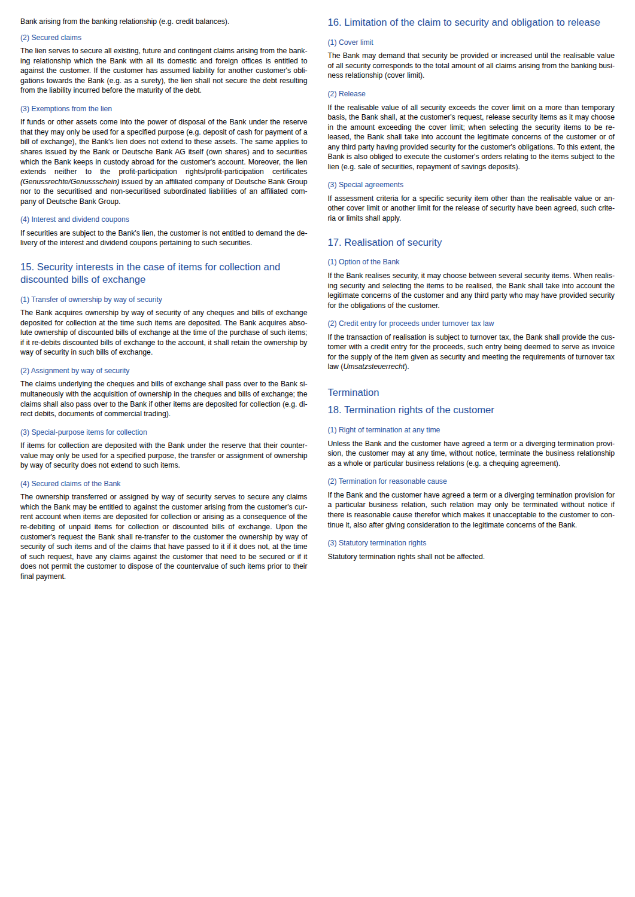Bank arising from the banking relationship (e.g. credit balances).
(2) Secured claims
The lien serves to secure all existing, future and contingent claims arising from the banking relationship which the Bank with all its domestic and foreign offices is entitled to against the customer. If the customer has assumed liability for another customer's obligations towards the Bank (e.g. as a surety), the lien shall not secure the debt resulting from the liability incurred before the maturity of the debt.
(3) Exemptions from the lien
If funds or other assets come into the power of disposal of the Bank under the reserve that they may only be used for a specified purpose (e.g. deposit of cash for payment of a bill of exchange), the Bank's lien does not extend to these assets. The same applies to shares issued by the Bank or Deutsche Bank AG itself (own shares) and to securities which the Bank keeps in custody abroad for the customer's account. Moreover, the lien extends neither to the profit-participation rights/profit-participation certificates (Genussrechte/Genussschein) issued by an affiliated company of Deutsche Bank Group nor to the securitised and non-securitised subordinated liabilities of an affiliated company of Deutsche Bank Group.
(4) Interest and dividend coupons
If securities are subject to the Bank's lien, the customer is not entitled to demand the delivery of the interest and dividend coupons pertaining to such securities.
15. Security interests in the case of items for collection and discounted bills of exchange
(1) Transfer of ownership by way of security
The Bank acquires ownership by way of security of any cheques and bills of exchange deposited for collection at the time such items are deposited. The Bank acquires absolute ownership of discounted bills of exchange at the time of the purchase of such items; if it re-debits discounted bills of exchange to the account, it shall retain the ownership by way of security in such bills of exchange.
(2) Assignment by way of security
The claims underlying the cheques and bills of exchange shall pass over to the Bank simultaneously with the acquisition of ownership in the cheques and bills of exchange; the claims shall also pass over to the Bank if other items are deposited for collection (e.g. direct debits, documents of commercial trading).
(3) Special-purpose items for collection
If items for collection are deposited with the Bank under the reserve that their countervalue may only be used for a specified purpose, the transfer or assignment of ownership by way of security does not extend to such items.
(4) Secured claims of the Bank
The ownership transferred or assigned by way of security serves to secure any claims which the Bank may be entitled to against the customer arising from the customer's current account when items are deposited for collection or arising as a consequence of the re-debiting of unpaid items for collection or discounted bills of exchange. Upon the customer's request the Bank shall re-transfer to the customer the ownership by way of security of such items and of the claims that have passed to it if it does not, at the time of such request, have any claims against the customer that need to be secured or if it does not permit the customer to dispose of the countervalue of such items prior to their final payment.
16. Limitation of the claim to security and obligation to release
(1) Cover limit
The Bank may demand that security be provided or increased until the realisable value of all security corresponds to the total amount of all claims arising from the banking business relationship (cover limit).
(2) Release
If the realisable value of all security exceeds the cover limit on a more than temporary basis, the Bank shall, at the customer's request, release security items as it may choose in the amount exceeding the cover limit; when selecting the security items to be released, the Bank shall take into account the legitimate concerns of the customer or of any third party having provided security for the customer's obligations. To this extent, the Bank is also obliged to execute the customer's orders relating to the items subject to the lien (e.g. sale of securities, repayment of savings deposits).
(3) Special agreements
If assessment criteria for a specific security item other than the realisable value or another cover limit or another limit for the release of security have been agreed, such criteria or limits shall apply.
17. Realisation of security
(1) Option of the Bank
If the Bank realises security, it may choose between several security items. When realising security and selecting the items to be realised, the Bank shall take into account the legitimate concerns of the customer and any third party who may have provided security for the obligations of the customer.
(2) Credit entry for proceeds under turnover tax law
If the transaction of realisation is subject to turnover tax, the Bank shall provide the customer with a credit entry for the proceeds, such entry being deemed to serve as invoice for the supply of the item given as security and meeting the requirements of turnover tax law (Umsatzsteuerrecht).
Termination
18. Termination rights of the customer
(1) Right of termination at any time
Unless the Bank and the customer have agreed a term or a diverging termination provision, the customer may at any time, without notice, terminate the business relationship as a whole or particular business relations (e.g. a chequing agreement).
(2) Termination for reasonable cause
If the Bank and the customer have agreed a term or a diverging termination provision for a particular business relation, such relation may only be terminated without notice if there is reasonable cause therefor which makes it unacceptable to the customer to continue it, also after giving consideration to the legitimate concerns of the Bank.
(3) Statutory termination rights
Statutory termination rights shall not be affected.